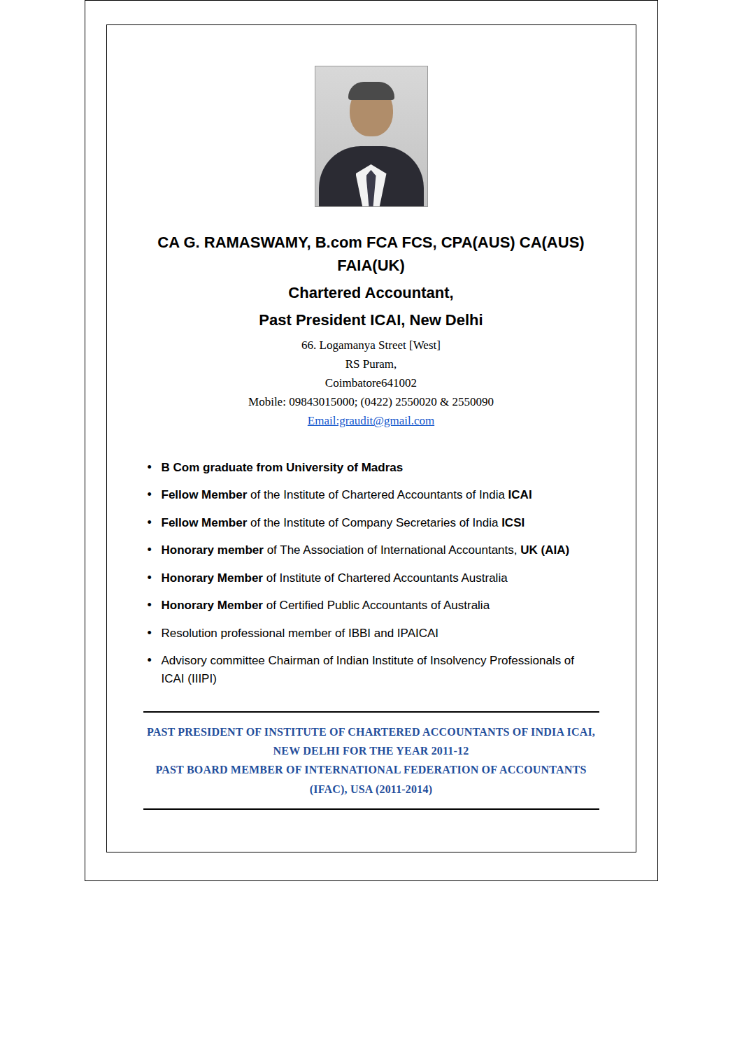CA G. RAMASWAMY, B.com FCA FCS, CPA(AUS) CA(AUS) FAIA(UK)
Chartered Accountant,
Past President ICAI, New Delhi
66. Logamanya Street [West]
RS Puram,
Coimbatore641002
Mobile: 09843015000; (0422) 2550020 & 2550090
Email:graudit@gmail.com
B Com graduate from University of Madras
Fellow Member of the Institute of Chartered Accountants of India ICAI
Fellow Member of the Institute of Company Secretaries of India ICSI
Honorary member of The Association of International Accountants, UK (AIA)
Honorary Member of Institute of Chartered Accountants Australia
Honorary Member of Certified Public Accountants of Australia
Resolution professional member of IBBI and IPAICAI
Advisory committee Chairman of Indian Institute of Insolvency Professionals of ICAI (IIIPI)
PAST PRESIDENT OF INSTITUTE OF CHARTERED ACCOUNTANTS OF INDIA ICAI,
NEW DELHI FOR THE YEAR 2011-12
PAST BOARD MEMBER OF INTERNATIONAL FEDERATION OF ACCOUNTANTS
(IFAC), USA (2011-2014)